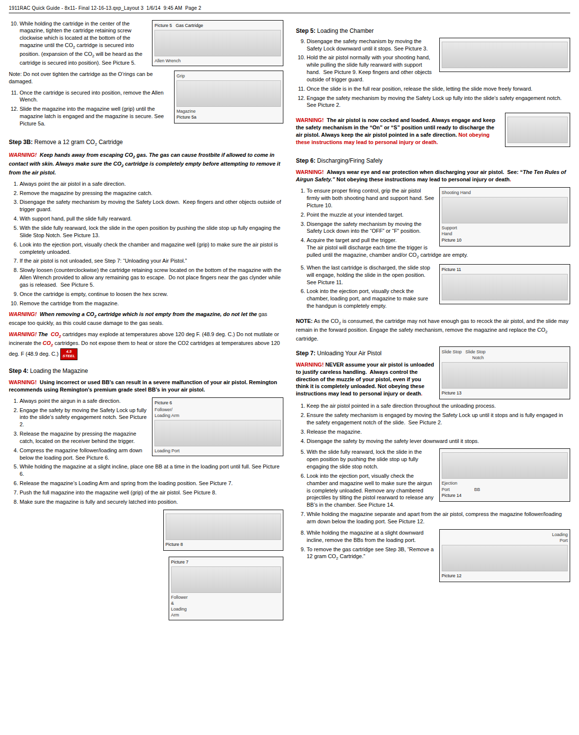1911RAC Quick Guide - 8x11- Final 12-16-13.qxp_Layout 3 1/6/14 9:45 AM Page 2
Picture 5 Gas Cartridge
Allen Wrench
While holding the cartridge in the center of the magazine, tighten the cartridge retaining screw clockwise which is located at the bottom of the magazine until the CO2 cartridge is secured into position. (expansion of the CO2 will be heard as the cartridge is secured into position). See Picture 5.
Grip
Magazine
Picture 5a
Note: Do not over tighten the cartridge as the O’rings can be damaged.
Once the cartridge is secured into position, remove the Allen Wench.
Slide the magazine into the magazine well (grip) until the magazine latch is engaged and the magazine is secure. See Picture 5a.
Step 3B: Remove a 12 gram CO2 Cartridge
WARNING! Keep hands away from escaping CO2 gas. The gas can cause frostbite if allowed to come in contact with skin. Always make sure the CO2 cartridge is completely empty before attempting to remove it from the air pistol.
Always point the air pistol in a safe direction.
Remove the magazine by pressing the magazine catch.
Disengage the safety mechanism by moving the Safety Lock down. Keep fingers and other objects outside of trigger guard.
With support hand, pull the slide fully rearward.
With the slide fully rearward, lock the slide in the open position by pushing the slide stop up fully engaging the Slide Stop Notch. See Picture 13.
Look into the ejection port, visually check the chamber and magazine well (grip) to make sure the air pistol is completely unloaded.
If the air pistol is not unloaded, see Step 7: “Unloading your Air Pistol.”
Slowly loosen (counterclockwise) the cartridge retaining screw located on the bottom of the magazine with the Allen Wrench provided to allow any remaining gas to escape. Do not place fingers near the gas clynder while gas is released. See Picture 5.
Once the cartridge is empty, continue to loosen the hex screw.
Remove the cartridge from the magazine.
WARNING! When removing a CO2 cartridge which is not empty from the magazine, do not let the gas escape too quickly, as this could cause damage to the gas seals.
WARNING! The CO2 cartridges may explode at temperatures above 120 deg F. (48.9 deg. C.) Do not mutilate or incinerate the CO2 cartridges. Do not expose them to heat or store the CO2 cartridges at temperatures above 120 deg. F (48.9 deg. C.) 4.5
STEEL
Step 4: Loading the Magazine
WARNING! Using incorrect or used BB’s can result in a severe malfunction of your air pistol. Remington recommends using Remington’s premium grade steel BB’s in your air pistol.
Picture 6
Follower/
Loading Arm
Loading Port
Always point the airgun in a safe direction.
Engage the safety by moving the Safety Lock up fully into the slide’s safety engagement notch. See Picture 2.
Release the magazine by pressing the magazine catch, located on the receiver behind the trigger.
Compress the magazine follower/loading arm down below the loading port. See Picture 6.
While holding the magazine at a slight incline, place one BB at a time in the loading port until full. See Picture 6.
Release the magazine’s Loading Arm and spring from the loading position. See Picture 7.
Push the full magazine into the magazine well (grip) of the air pistol. See Picture 8.
Make sure the magazine is fully and securely latched into position.
Picture 8
Picture 7
Follower
&
Loading
Arm
Step 5: Loading the Chamber
Disengage the safety mechanism by moving the Safety Lock downward until it stops. See Picture 3.
Hold the air pistol normally with your shooting hand, while pulling the slide fully rearward with support hand. See Picture 9. Keep fingers and other objects outside of trigger guard.
Once the slide is in the full rear position, release the slide, letting the slide move freely forward.
Engage the safety mechanism by moving the Safety Lock up fully into the slide’s safety engagement notch. See Picture 2.
WARNING! The air pistol is now cocked and loaded. Always engage and keep the safety mechanism in the “On” or “S” position until ready to discharge the air pistol. Always keep the air pistol pointed in a safe direction. Not obeying these instructions may lead to personal injury or death.
Step 6: Discharging/Firing Safely
WARNING! Always wear eye and ear protection when discharging your air pistol. See: “The Ten Rules of Airgun Safety.” Not obeying these instructions may lead to personal injury or death.
Shooting Hand
Support
Hand
Picture 10
To ensure proper firing control, grip the air pistol firmly with both shooting hand and support hand. See Picture 10.
Point the muzzle at your intended target.
Disengage the safety mechanism by moving the Safety Lock down into the “OFF” or “F" position.
Acquire the target and pull the trigger.
The air pistol will discharge each time the trigger is pulled until the magazine, chamber and/or CO2 cartridge are empty.
Picture 11
When the last cartridge is discharged, the slide stop will engage, holding the slide in the open position. See Picture 11.
Look into the ejection port, visually check the chamber, loading port, and magazine to make sure the handgun is completely empty.
NOTE: As the CO2 is consumed, the cartridge may not have enough gas to recock the air pistol, and the slide may remain in the forward position. Engage the safety mechanism, remove the magazine and replace the CO2 cartridge.
Slide Stop Slide Stop
Notch
Picture 13
Step 7: Unloading Your Air Pistol
WARNING! NEVER assume your air pistol is unloaded to justify careless handling. Always control the direction of the muzzle of your pistol, even if you think it is completely unloaded. Not obeying these instructions may lead to personal injury or death.
Keep the air pistol pointed in a safe direction throughout the unloading process.
Ensure the safety mechanism is engaged by moving the Safety Lock up until it stops and is fully engaged in the safety engagement notch of the slide. See Picture 2.
Release the magazine.
Disengage the safety by moving the safety lever downward until it stops.
Ejection
Port BB
Picture 14
With the slide fully rearward, lock the slide in the open position by pushing the slide stop up fully engaging the slide stop notch.
Look into the ejection port, visually check the chamber and magazine well to make sure the airgun is completely unloaded. Remove any chambered projectiles by tilting the pistol rearward to release any BB’s in the chamber. See Picture 14.
While holding the magazine separate and apart from the air pistol, compress the magazine follower/loading arm down below the loading port. See Picture 12.
Loading
Port
Picture 12
While holding the magazine at a slight downward incline, remove the BBs from the loading port.
To remove the gas cartridge see Step 3B, “Remove a 12 gram CO2 Cartridge.”